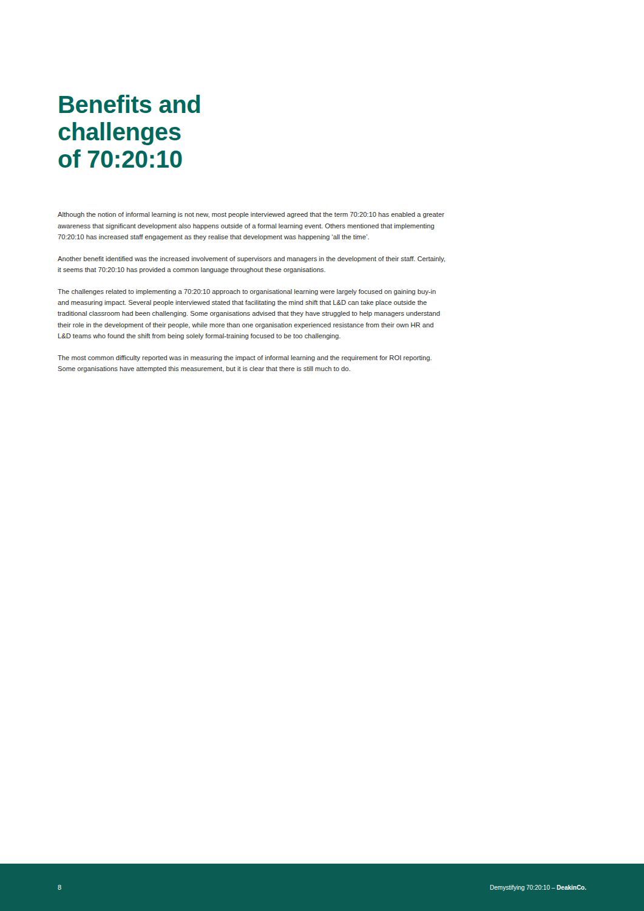Benefits and challenges
of 70:20:10
Although the notion of informal learning is not new, most people interviewed agreed that the term 70:20:10 has enabled a greater awareness that significant development also happens outside of a formal learning event. Others mentioned that implementing 70:20:10 has increased staff engagement as they realise that development was happening ‘all the time’.
Another benefit identified was the increased involvement of supervisors and managers in the development of their staff. Certainly, it seems that 70:20:10 has provided a common language throughout these organisations.
The challenges related to implementing a 70:20:10 approach to organisational learning were largely focused on gaining buy-in and measuring impact. Several people interviewed stated that facilitating the mind shift that L&D can take place outside the traditional classroom had been challenging. Some organisations advised that they have struggled to help managers understand their role in the development of their people, while more than one organisation experienced resistance from their own HR and L&D teams who found the shift from being solely formal-training focused to be too challenging.
The most common difficulty reported was in measuring the impact of informal learning and the requirement for ROI reporting. Some organisations have attempted this measurement, but it is clear that there is still much to do.
8 Demystifying 70:20:10 – DeakinCo.